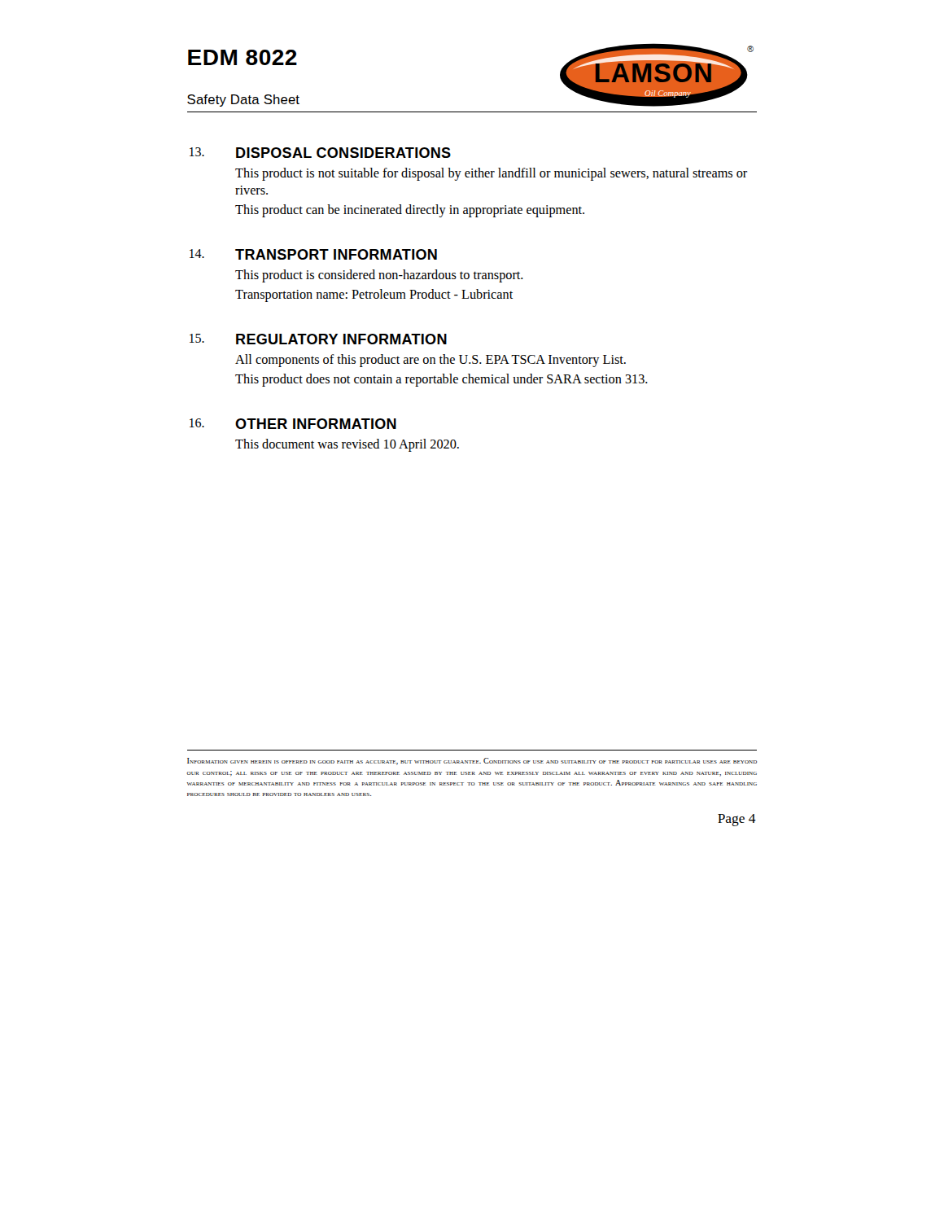EDM 8022
Safety Data Sheet
LAMSON Oil Company ®
13.
DISPOSAL CONSIDERATIONS
This product is not suitable for disposal by either landfill or municipal sewers, natural streams or rivers.
This product can be incinerated directly in appropriate equipment.
14.
TRANSPORT INFORMATION
This product is considered non-hazardous to transport.
Transportation name: Petroleum Product - Lubricant
15.
REGULATORY INFORMATION
All components of this product are on the U.S. EPA TSCA Inventory List.
This product does not contain a reportable chemical under SARA section 313.
16.
OTHER INFORMATION
This document was revised 10 April 2020.
Information given herein is offered in good faith as accurate, but without guarantee. Conditions of use and suitability of the product for particular uses are beyond our control; all risks of use of the product are therefore assumed by the user and we expressly disclaim all warranties of every kind and nature, including warranties of merchantability and fitness for a particular purpose in respect to the use or suitability of the product. Appropriate warnings and safe handling procedures should be provided to handlers and users.
Page 4